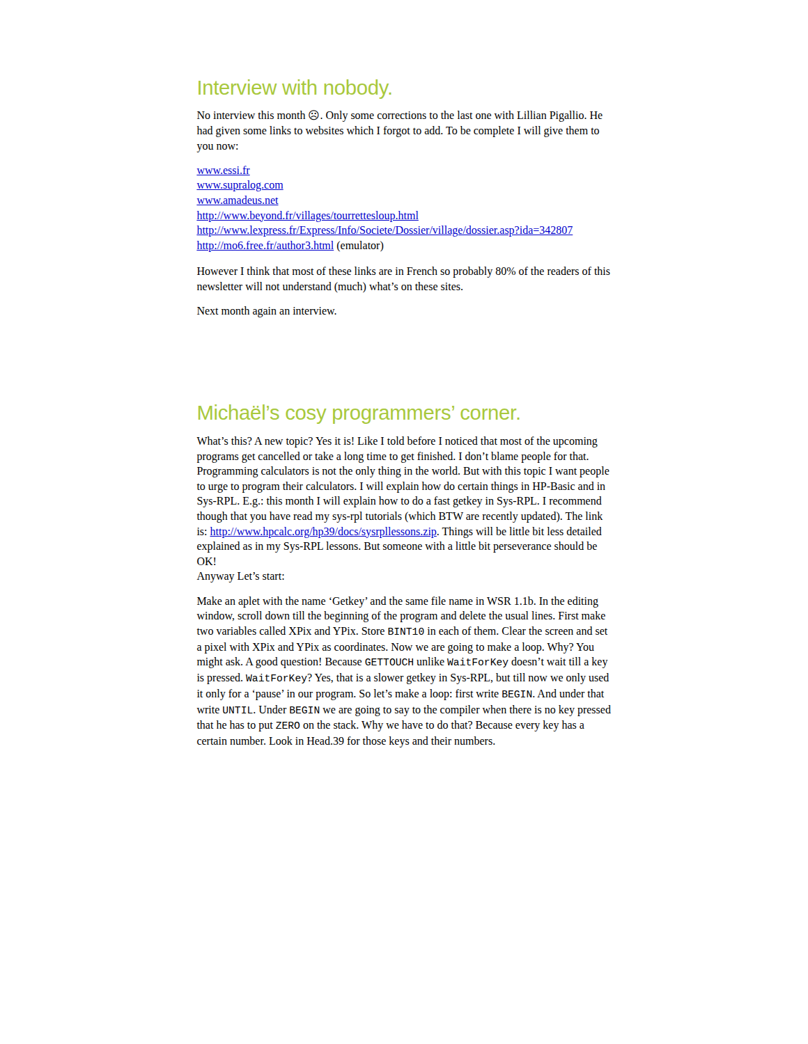Interview with nobody.
No interview this month ☹. Only some corrections to the last one with Lillian Pigallio. He had given some links to websites which I forgot to add. To be complete I will give them to you now:
www.essi.fr
www.supralog.com
www.amadeus.net
http://www.beyond.fr/villages/tourrettesloup.html
http://www.lexpress.fr/Express/Info/Societe/Dossier/village/dossier.asp?ida=342807
http://mo6.free.fr/author3.html (emulator)
However I think that most of these links are in French so probably 80% of the readers of this newsletter will not understand (much) what’s on these sites.
Next month again an interview.
Michaël’s cosy programmers’ corner.
What’s this? A new topic? Yes it is! Like I told before I noticed that most of the upcoming programs get cancelled or take a long time to get finished. I don’t blame people for that. Programming calculators is not the only thing in the world. But with this topic I want people to urge to program their calculators. I will explain how do certain things in HP-Basic and in Sys-RPL. E.g.: this month I will explain how to do a fast getkey in Sys-RPL. I recommend though that you have read my sys-rpl tutorials (which BTW are recently updated). The link is: http://www.hpcalc.org/hp39/docs/sysrpllessons.zip. Things will be little bit less detailed explained as in my Sys-RPL lessons. But someone with a little bit perseverance should be OK!
Anyway Let’s start:
Make an aplet with the name ‘Getkey’ and the same file name in WSR 1.1b. In the editing window, scroll down till the beginning of the program and delete the usual lines. First make two variables called XPix and YPix. Store BINT10 in each of them. Clear the screen and set a pixel with XPix and YPix as coordinates. Now we are going to make a loop. Why? You might ask. A good question! Because GETTOUCH unlike WaitForKey doesn’t wait till a key is pressed. WaitForKey? Yes, that is a slower getkey in Sys-RPL, but till now we only used it only for a ‘pause’ in our program. So let’s make a loop: first write BEGIN. And under that write UNTIL. Under BEGIN we are going to say to the compiler when there is no key pressed that he has to put ZERO on the stack. Why we have to do that? Because every key has a certain number. Look in Head.39 for those keys and their numbers.